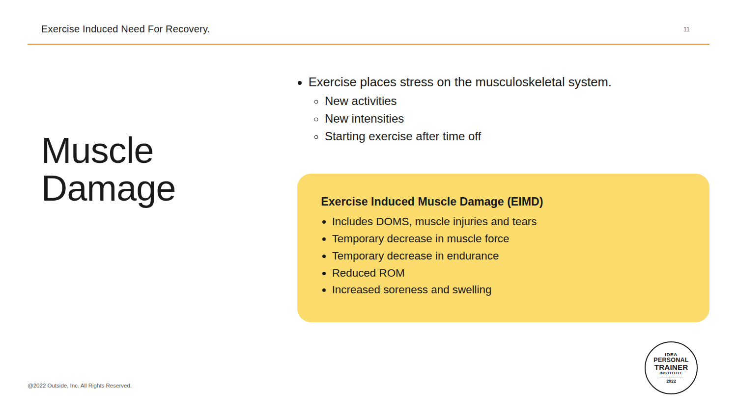Exercise Induced Need For Recovery.
11
Muscle
Damage
Exercise places stress on the musculoskeletal system.
New activities
New intensities
Starting exercise after time off
Exercise Induced Muscle Damage (EIMD)
Includes DOMS, muscle injuries and tears
Temporary decrease in muscle force
Temporary decrease in endurance
Reduced ROM
Increased soreness and swelling
@2022 Outside, Inc. All Rights Reserved.
IDEA PERSONAL TRAINER INSTITUTE 2022